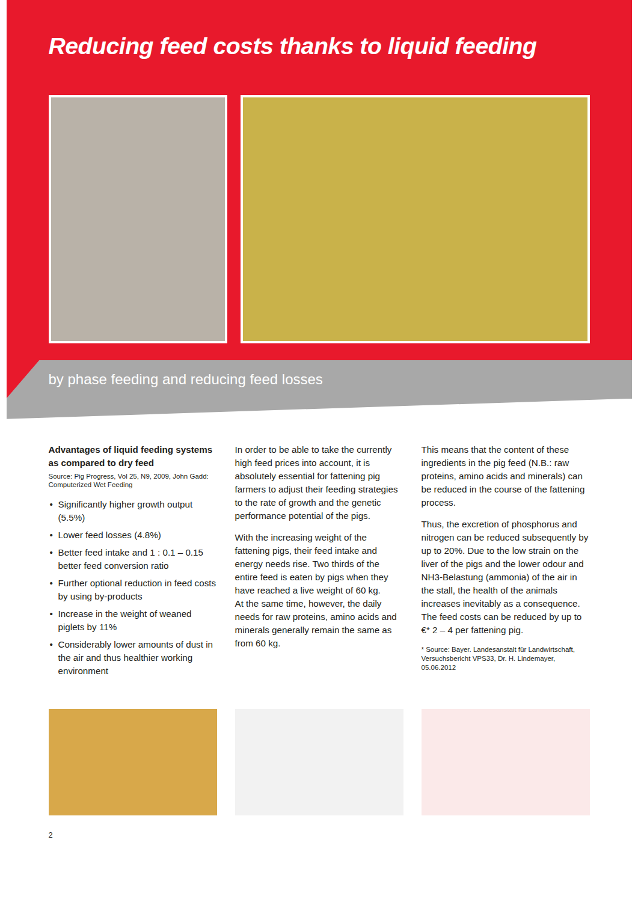Reducing feed costs thanks to liquid feeding
by phase feeding and reducing feed losses
Advantages of liquid feeding systems as compared to dry feed
Source: Pig Progress, Vol 25, N9, 2009, John Gadd: Computerized Wet Feeding
Significantly higher growth output (5.5%)
Lower feed losses (4.8%)
Better feed intake and 1 : 0.1 – 0.15 better feed conversion ratio
Further optional reduction in feed costs by using by-products
Increase in the weight of weaned piglets by 11%
Considerably lower amounts of dust in the air and thus healthier working environment
In order to be able to take the currently high feed prices into account, it is absolutely essential for fattening pig farmers to adjust their feeding strategies to the rate of growth and the genetic performance potential of the pigs.
With the increasing weight of the fattening pigs, their feed intake and energy needs rise. Two thirds of the entire feed is eaten by pigs when they have reached a live weight of 60 kg.
At the same time, however, the daily needs for raw proteins, amino acids and minerals generally remain the same as from 60 kg.
This means that the content of these ingredients in the pig feed (N.B.: raw proteins, amino acids and minerals) can be reduced in the course of the fattening process.
Thus, the excretion of phosphorus and nitrogen can be reduced subsequently by up to 20%. Due to the low strain on the liver of the pigs and the lower odour and NH3-Belastung (ammonia) of the air in the stall, the health of the animals increases inevitably as a consequence. The feed costs can be reduced by up to €* 2 – 4 per fattening pig.
* Source: Bayer. Landesanstalt für Landwirtschaft, Versuchsbericht VPS33, Dr. H. Lindemayer, 05.06.2012
2